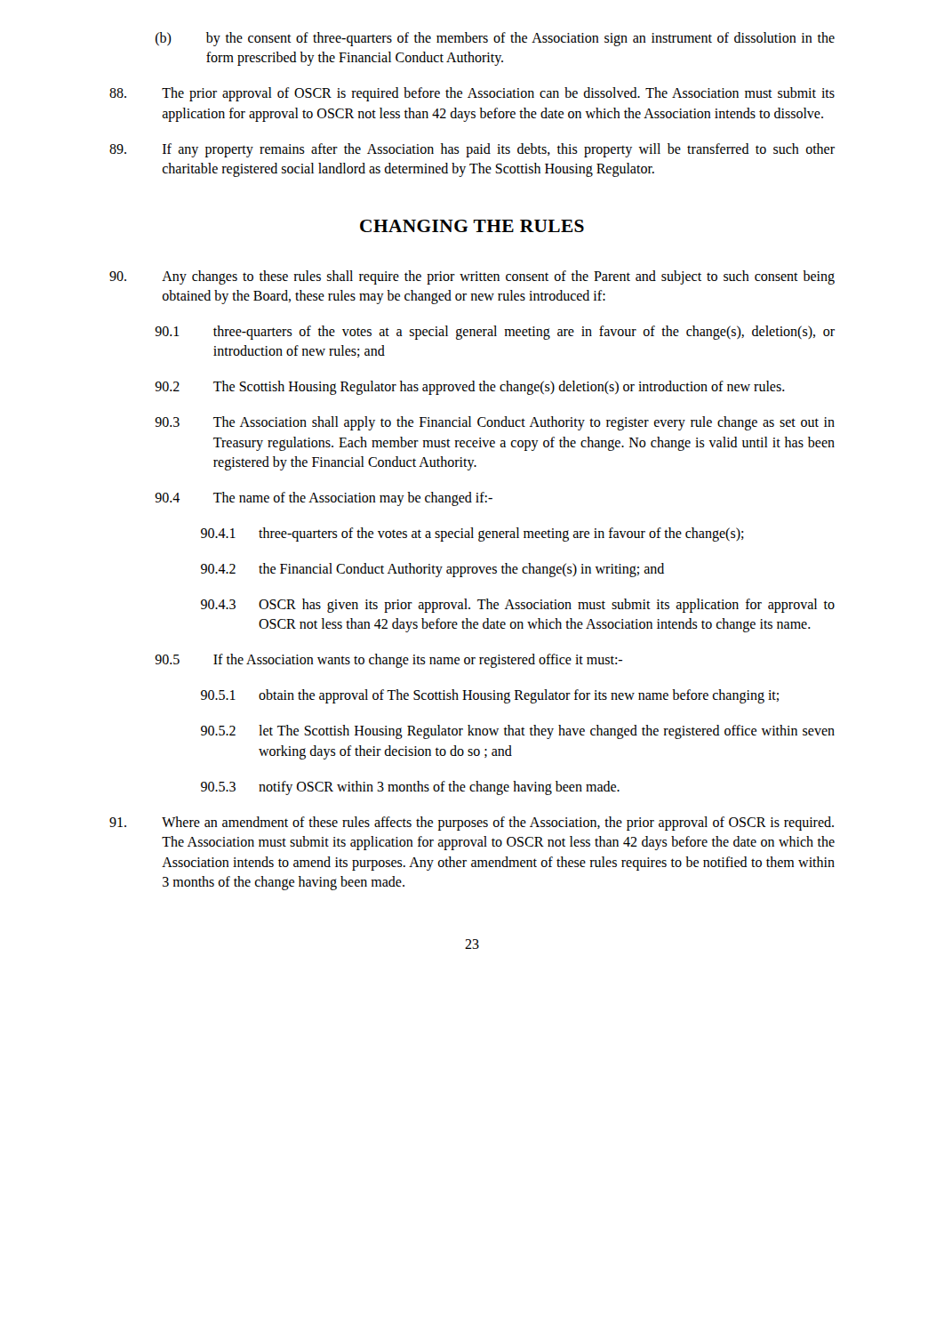(b)
by the consent of three-quarters of the members of the Association sign an instrument of dissolution in the form prescribed by the Financial Conduct Authority.
88.
The prior approval of OSCR is required before the Association can be dissolved. The Association must submit its application for approval to OSCR not less than 42 days before the date on which the Association intends to dissolve.
89.
If any property remains after the Association has paid its debts, this property will be transferred to such other charitable registered social landlord as determined by The Scottish Housing Regulator.
CHANGING THE RULES
90.
Any changes to these rules shall require the prior written consent of the Parent and subject to such consent being obtained by the Board, these rules may be changed or new rules introduced if:
90.1
three-quarters of the votes at a special general meeting are in favour of the change(s), deletion(s), or introduction of new rules; and
90.2
The Scottish Housing Regulator has approved the change(s) deletion(s) or introduction of new rules.
90.3
The Association shall apply to the Financial Conduct Authority to register every rule change as set out in Treasury regulations. Each member must receive a copy of the change. No change is valid until it has been registered by the Financial Conduct Authority.
90.4
The name of the Association may be changed if:-
90.4.1
three-quarters of the votes at a special general meeting are in favour of the change(s);
90.4.2
the Financial Conduct Authority approves the change(s) in writing; and
90.4.3
OSCR has given its prior approval. The Association must submit its application for approval to OSCR not less than 42 days before the date on which the Association intends to change its name.
90.5
If the Association wants to change its name or registered office it must:-
90.5.1
obtain the approval of The Scottish Housing Regulator for its new name before changing it;
90.5.2
let The Scottish Housing Regulator know that they have changed the registered office within seven working days of their decision to do so ; and
90.5.3
notify OSCR within 3 months of the change having been made.
91.
Where an amendment of these rules affects the purposes of the Association, the prior approval of OSCR is required. The Association must submit its application for approval to OSCR not less than 42 days before the date on which the Association intends to amend its purposes. Any other amendment of these rules requires to be notified to them within 3 months of the change having been made.
23